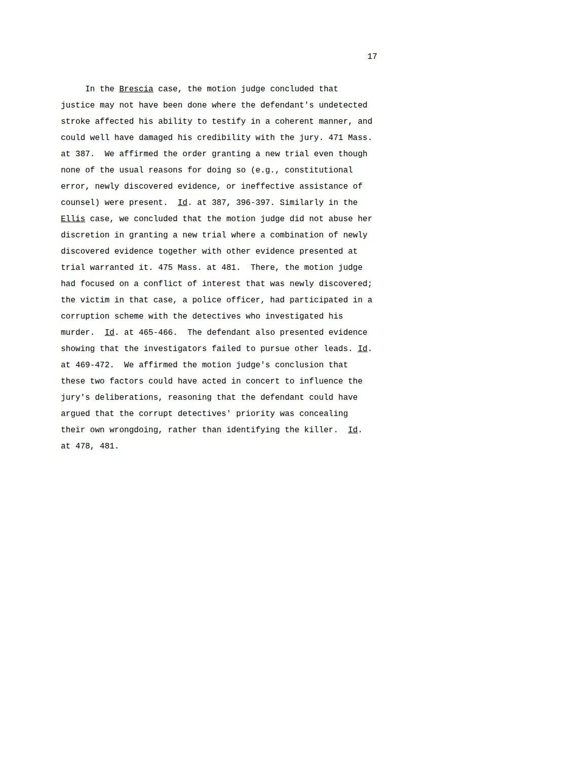17
In the Brescia case, the motion judge concluded that justice may not have been done where the defendant's undetected stroke affected his ability to testify in a coherent manner, and could well have damaged his credibility with the jury. 471 Mass. at 387. We affirmed the order granting a new trial even though none of the usual reasons for doing so (e.g., constitutional error, newly discovered evidence, or ineffective assistance of counsel) were present. Id. at 387, 396-397. Similarly in the Ellis case, we concluded that the motion judge did not abuse her discretion in granting a new trial where a combination of newly discovered evidence together with other evidence presented at trial warranted it. 475 Mass. at 481. There, the motion judge had focused on a conflict of interest that was newly discovered; the victim in that case, a police officer, had participated in a corruption scheme with the detectives who investigated his murder. Id. at 465-466. The defendant also presented evidence showing that the investigators failed to pursue other leads. Id. at 469-472. We affirmed the motion judge's conclusion that these two factors could have acted in concert to influence the jury's deliberations, reasoning that the defendant could have argued that the corrupt detectives' priority was concealing their own wrongdoing, rather than identifying the killer. Id. at 478, 481.